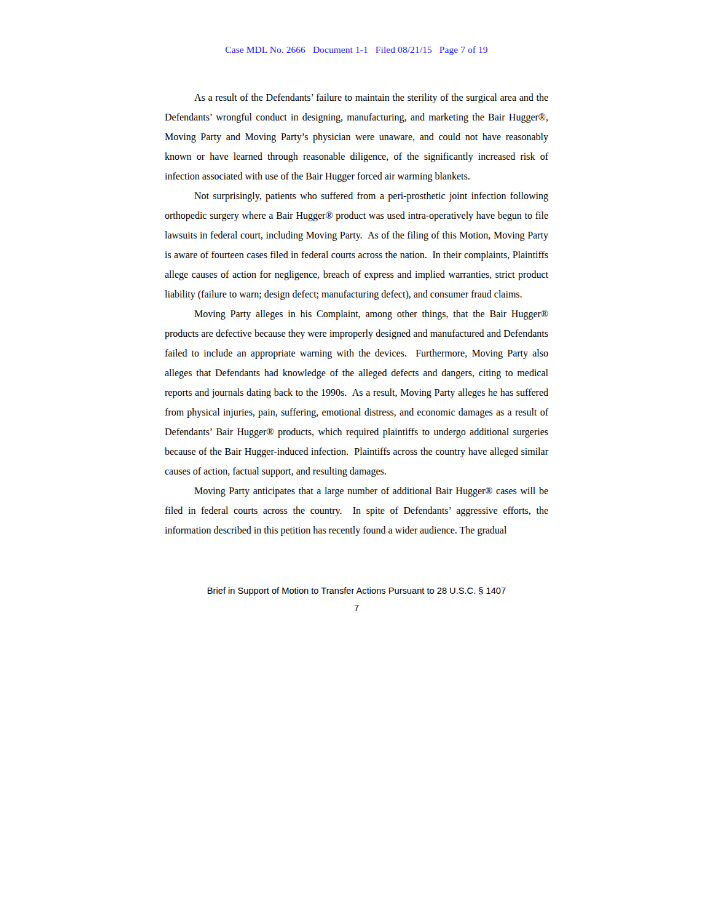Case MDL No. 2666 Document 1-1 Filed 08/21/15 Page 7 of 19
As a result of the Defendants’ failure to maintain the sterility of the surgical area and the Defendants’ wrongful conduct in designing, manufacturing, and marketing the Bair Hugger®, Moving Party and Moving Party’s physician were unaware, and could not have reasonably known or have learned through reasonable diligence, of the significantly increased risk of infection associated with use of the Bair Hugger forced air warming blankets.
Not surprisingly, patients who suffered from a peri-prosthetic joint infection following orthopedic surgery where a Bair Hugger® product was used intra-operatively have begun to file lawsuits in federal court, including Moving Party. As of the filing of this Motion, Moving Party is aware of fourteen cases filed in federal courts across the nation. In their complaints, Plaintiffs allege causes of action for negligence, breach of express and implied warranties, strict product liability (failure to warn; design defect; manufacturing defect), and consumer fraud claims.
Moving Party alleges in his Complaint, among other things, that the Bair Hugger® products are defective because they were improperly designed and manufactured and Defendants failed to include an appropriate warning with the devices. Furthermore, Moving Party also alleges that Defendants had knowledge of the alleged defects and dangers, citing to medical reports and journals dating back to the 1990s. As a result, Moving Party alleges he has suffered from physical injuries, pain, suffering, emotional distress, and economic damages as a result of Defendants’ Bair Hugger® products, which required plaintiffs to undergo additional surgeries because of the Bair Hugger-induced infection. Plaintiffs across the country have alleged similar causes of action, factual support, and resulting damages.
Moving Party anticipates that a large number of additional Bair Hugger® cases will be filed in federal courts across the country. In spite of Defendants’ aggressive efforts, the information described in this petition has recently found a wider audience. The gradual
Brief in Support of Motion to Transfer Actions Pursuant to 28 U.S.C. § 1407
7